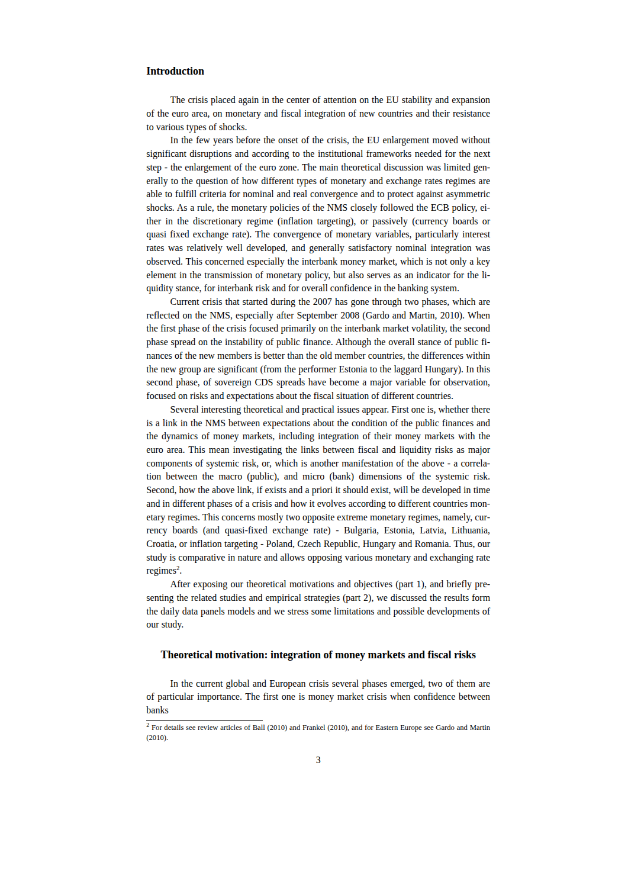Introduction
The crisis placed again in the center of attention on the EU stability and expansion of the euro area, on monetary and fiscal integration of new countries and their resistance to various types of shocks.
In the few years before the onset of the crisis, the EU enlargement moved without significant disruptions and according to the institutional frameworks needed for the next step - the enlargement of the euro zone. The main theoretical discussion was limited generally to the question of how different types of monetary and exchange rates regimes are able to fulfill criteria for nominal and real convergence and to protect against asymmetric shocks. As a rule, the monetary policies of the NMS closely followed the ECB policy, either in the discretionary regime (inflation targeting), or passively (currency boards or quasi fixed exchange rate). The convergence of monetary variables, particularly interest rates was relatively well developed, and generally satisfactory nominal integration was observed. This concerned especially the interbank money market, which is not only a key element in the transmission of monetary policy, but also serves as an indicator for the liquidity stance, for interbank risk and for overall confidence in the banking system.
Current crisis that started during the 2007 has gone through two phases, which are reflected on the NMS, especially after September 2008 (Gardo and Martin, 2010). When the first phase of the crisis focused primarily on the interbank market volatility, the second phase spread on the instability of public finance. Although the overall stance of public finances of the new members is better than the old member countries, the differences within the new group are significant (from the performer Estonia to the laggard Hungary). In this second phase, of sovereign CDS spreads have become a major variable for observation, focused on risks and expectations about the fiscal situation of different countries.
Several interesting theoretical and practical issues appear. First one is, whether there is a link in the NMS between expectations about the condition of the public finances and the dynamics of money markets, including integration of their money markets with the euro area. This mean investigating the links between fiscal and liquidity risks as major components of systemic risk, or, which is another manifestation of the above - a correlation between the macro (public), and micro (bank) dimensions of the systemic risk. Second, how the above link, if exists and a priori it should exist, will be developed in time and in different phases of a crisis and how it evolves according to different countries monetary regimes. This concerns mostly two opposite extreme monetary regimes, namely, currency boards (and quasi-fixed exchange rate) - Bulgaria, Estonia, Latvia, Lithuania, Croatia, or inflation targeting - Poland, Czech Republic, Hungary and Romania. Thus, our study is comparative in nature and allows opposing various monetary and exchanging rate regimes2.
After exposing our theoretical motivations and objectives (part 1), and briefly presenting the related studies and empirical strategies (part 2), we discussed the results form the daily data panels models and we stress some limitations and possible developments of our study.
Theoretical motivation: integration of money markets and fiscal risks
In the current global and European crisis several phases emerged, two of them are of particular importance. The first one is money market crisis when confidence between banks
2 For details see review articles of Ball (2010) and Frankel (2010), and for Eastern Europe see Gardo and Martin (2010).
3